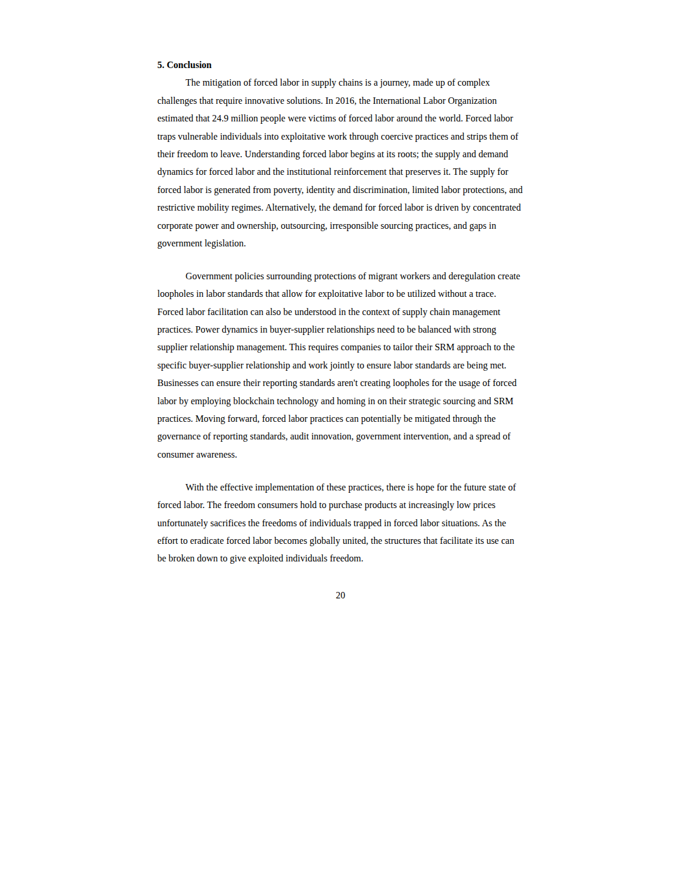5. Conclusion
The mitigation of forced labor in supply chains is a journey, made up of complex challenges that require innovative solutions. In 2016, the International Labor Organization estimated that 24.9 million people were victims of forced labor around the world. Forced labor traps vulnerable individuals into exploitative work through coercive practices and strips them of their freedom to leave. Understanding forced labor begins at its roots; the supply and demand dynamics for forced labor and the institutional reinforcement that preserves it. The supply for forced labor is generated from poverty, identity and discrimination, limited labor protections, and restrictive mobility regimes. Alternatively, the demand for forced labor is driven by concentrated corporate power and ownership, outsourcing, irresponsible sourcing practices, and gaps in government legislation.
Government policies surrounding protections of migrant workers and deregulation create loopholes in labor standards that allow for exploitative labor to be utilized without a trace. Forced labor facilitation can also be understood in the context of supply chain management practices. Power dynamics in buyer-supplier relationships need to be balanced with strong supplier relationship management. This requires companies to tailor their SRM approach to the specific buyer-supplier relationship and work jointly to ensure labor standards are being met. Businesses can ensure their reporting standards aren't creating loopholes for the usage of forced labor by employing blockchain technology and homing in on their strategic sourcing and SRM practices. Moving forward, forced labor practices can potentially be mitigated through the governance of reporting standards, audit innovation, government intervention, and a spread of consumer awareness.
With the effective implementation of these practices, there is hope for the future state of forced labor. The freedom consumers hold to purchase products at increasingly low prices unfortunately sacrifices the freedoms of individuals trapped in forced labor situations. As the effort to eradicate forced labor becomes globally united, the structures that facilitate its use can be broken down to give exploited individuals freedom.
20